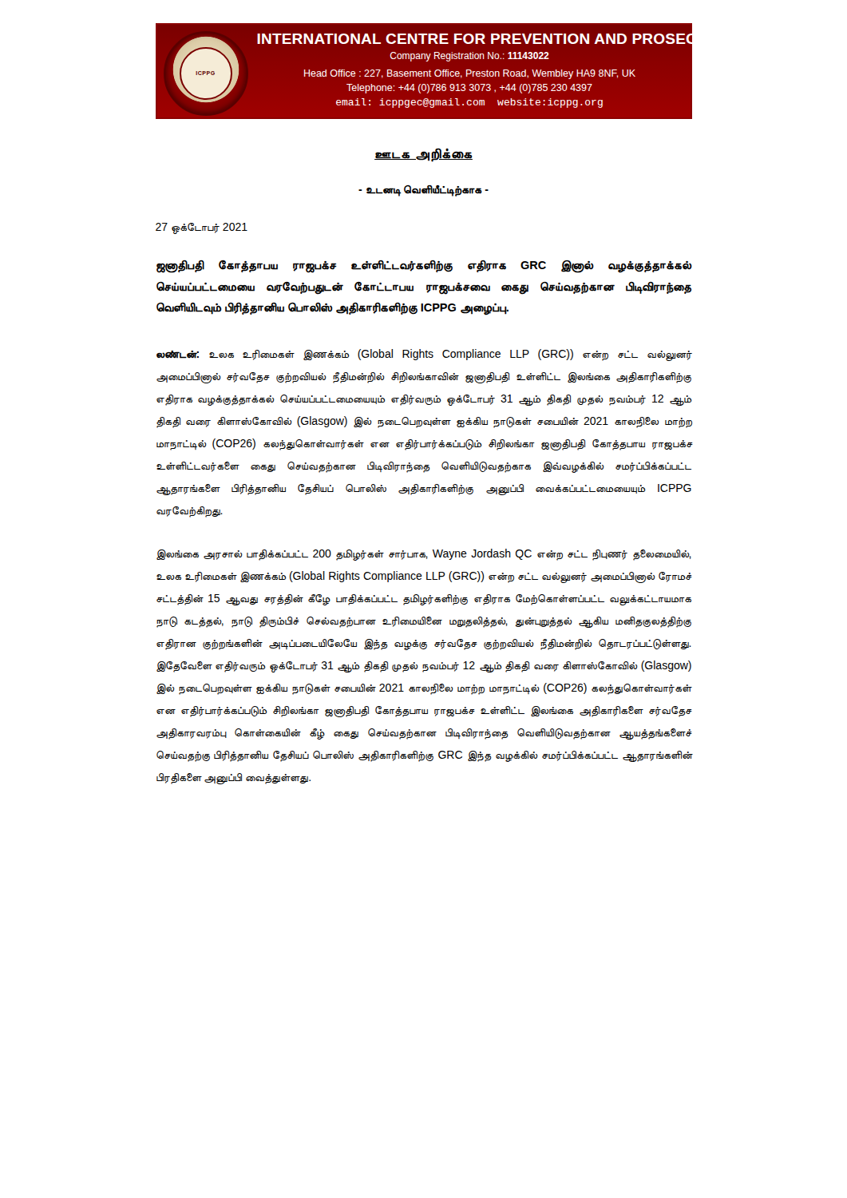ICPPG
INTERNATIONAL CENTRE FOR PREVENTION AND PROSECUTION OF GENOCIDE
Company Registration No.: 11143022
Head Office : 227, Basement Office, Preston Road, Wembley HA9 8NF, UK
Telephone: +44 (0)786 913 3073 , +44 (0)785 230 4397
email: icppgec@gmail.com website:icppg.org
ஊடக அறிக்கை
- உடனடி வெளியீட்டிற்காக -
27 ஒக்டோபர் 2021
ஜனாதிபதி கோத்தாபய ராஜபக்ச உள்ளிட்டவர்களிற்கு எதிராக GRC இனால் வழக்குத்தாக்கல் செய்யப்பட்டமையை வரவேற்பதுடன் கோட்டாபய ராஜபக்சவை கைது செய்வதற்கான பிடிவிராந்தை வெளியிடவும் பிரித்தானிய பொலிஸ் அதிகாரிகளிற்கு ICPPG அழைப்பு.
லண்டன்: உலக உரிமைகள் இணக்கம் (Global Rights Compliance LLP (GRC)) என்ற சட்ட வல்லுனர் அமைப்பினால் சர்வதேச குற்றவியல் நீதிமன்றில் சிறிலங்காவின் ஜனாதிபதி உள்ளிட்ட இலங்கை அதிகாரிகளிற்கு எதிராக வழக்குத்தாக்கல் செய்யப்பட்டமையையும் எதிர்வரும் ஒக்டோபர் 31 ஆம் திகதி முதல் நவம்பர் 12 ஆம் திகதி வரை கிளாஸ்கோவில் (Glasgow) இல் நடைபெறவுள்ள ஐக்கிய நாடுகள் சபையின் 2021 காலநிலை மாற்ற மாநாட்டில் (COP26) கலந்துகொள்வார்கள் என எதிர்பார்க்கப்படும் சிறிலங்கா ஜனாதிபதி கோத்தபாய ராஜபக்ச உள்ளிட்டவர்களை கைது செய்வதற்கான பிடிவிராந்தை வெளியிடுவதற்காக இவ்வழக்கில் சமர்ப்பிக்கப்பட்ட ஆதாரங்களை பிரித்தானிய தேசியப் பொலிஸ் அதிகாரிகளிற்கு அனுப்பி வைக்கப்பட்டமையையும் ICPPG வரவேற்கிறது.
இலங்கை அரசால் பாதிக்கப்பட்ட 200 தமிழர்கள் சார்பாக, Wayne Jordash QC என்ற சட்ட நிபுணர் தலைமையில், உலக உரிமைகள் இணக்கம் (Global Rights Compliance LLP (GRC)) என்ற சட்ட வல்லுனர் அமைப்பினால் ரோமச் சட்டத்தின் 15 ஆவது சரத்தின் கீழே பாதிக்கப்பட்ட தமிழர்களிற்கு எதிராக மேற்கொள்ளப்பட்ட வலுக்கட்டாயமாக நாடு கடத்தல், நாடு திரும்பிச் செல்வதற்பான உரிமையினை மறுதலித்தல், துன்புறுத்தல் ஆகிய மனிதகுலத்திற்கு எதிரான குற்றங்களின் அடிப்படையிலேயே இந்த வழக்கு சர்வதேச குற்றவியல் நீதிமன்றில் தொடரப்பட்டுள்ளது. இதேவேளை எதிர்வரும் ஒக்டோபர் 31 ஆம் திகதி முதல் நவம்பர் 12 ஆம் திகதி வரை கிளாஸ்கோவில் (Glasgow) இல் நடைபெறவுள்ள ஐக்கிய நாடுகள் சபையின் 2021 காலநிலை மாற்ற மாநாட்டில் (COP26) கலந்துகொள்வார்கள் என எதிர்பார்க்கப்படும் சிறிலங்கா ஜனாதிபதி கோத்தபாய ராஜபக்ச உள்ளிட்ட இலங்கை அதிகாரிகளை சர்வதேச அதிகாரவரம்பு கொள்கையின் கீழ் கைது செய்வதற்கான பிடிவிராந்தை வெளியிடுவதற்கான ஆயத்தங்களைச் செய்வதற்கு பிரித்தானிய தேசியப் பொலிஸ் அதிகாரிகளிற்கு GRC இந்த வழக்கில் சமர்ப்பிக்கப்பட்ட ஆதாரங்களின் பிரதிகளை அனுப்பி வைத்துள்ளது.